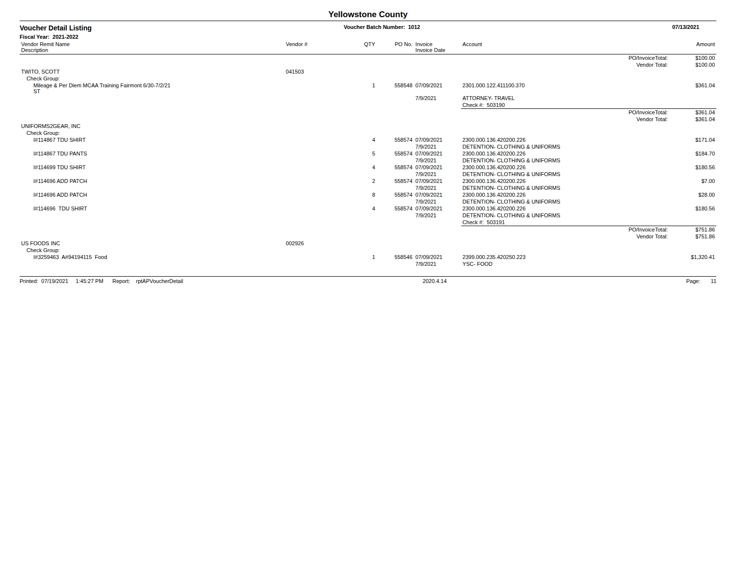Yellowstone County
Voucher Detail Listing
Voucher Batch Number: 1012
07/13/2021
Fiscal Year: 2021-2022
| Vendor Remit Name Description | Vendor # | QTY | PO No. | Invoice Invoice Date | Account | Amount |
| --- | --- | --- | --- | --- | --- | --- |
| | PO/InvoiceTotal: | $100.00 |
| | Vendor Total: | $100.00 |
| TWITO, SCOTT | 041503 | | | | | |
| Check Group: | | | | | | |
| Mileage & Per Diem MCAA Training Fairmont 6/30-7/2/21 ST | | 1 | 558548 | 07/09/2021 | 2301.000.122.411100.370 | $361.04 |
| | | | | 7/9/2021 | ATTORNEY- TRAVEL | |
| | Check #: 503190 | |
| | PO/InvoiceTotal: | $361.04 |
| | Vendor Total: | $361.04 |
| UNIFORMS2GEAR, INC | | | | | | |
| Check Group: | | | | | | |
| I#114867 TDU SHIRT | | 4 | 558574 | 07/09/2021 | 2300.000.136.420200.226 | $171.04 |
| | | | | 7/9/2021 | DETENTION- CLOTHING & UNIFORMS | |
| I#114867 TDU PANTS | | 5 | 558574 | 07/09/2021 | 2300.000.136.420200.226 | $184.70 |
| | | | | 7/9/2021 | DETENTION- CLOTHING & UNIFORMS | |
| I#114699 TDU SHIRT | | 4 | 558574 | 07/09/2021 | 2300.000.136.420200.226 | $180.56 |
| | | | | 7/9/2021 | DETENTION- CLOTHING & UNIFORMS | |
| I#114696 ADD PATCH | | 2 | 558574 | 07/09/2021 | 2300.000.136.420200.226 | $7.00 |
| | | | | 7/9/2021 | DETENTION- CLOTHING & UNIFORMS | |
| I#114696 ADD PATCH | | 8 | 558574 | 07/09/2021 | 2300.000.136.420200.226 | $28.00 |
| | | | | 7/9/2021 | DETENTION- CLOTHING & UNIFORMS | |
| I#114696 TDU SHIRT | | 4 | 558574 | 07/09/2021 | 2300.000.136.420200.226 | $180.56 |
| | | | | 7/9/2021 | DETENTION- CLOTHING & UNIFORMS | |
| | Check #: 503191 | |
| | PO/InvoiceTotal: | $751.86 |
| | Vendor Total: | $751.86 |
| US FOODS INC | 002926 | | | | | |
| Check Group: | | | | | | |
| I#3259463 A#94194115 Food | | 1 | 558546 | 07/09/2021 | 2399.000.235.420250.223 | $1,320.41 |
| | | | | 7/9/2021 | YSC- FOOD | |
Printed: 07/19/2021 1:45:27 PM Report: rptAPVoucherDetail
2020.4.14
Page: 11